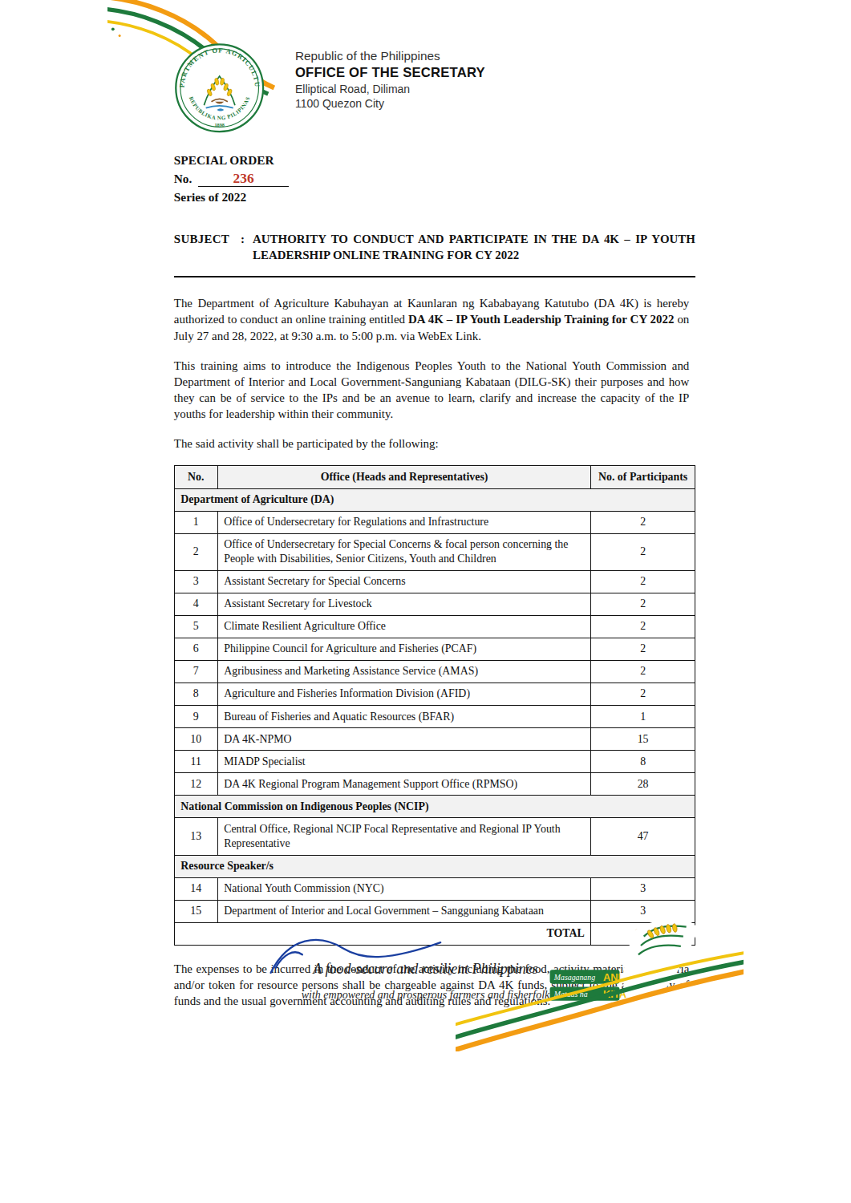DEPARTMENT OF AGRICULTURE REPUBLIKA NG PILIPINAS 1898
Republic of the Philippines
OFFICE OF THE SECRETARY
Elliptical Road, Diliman
1100 Quezon City
SPECIAL ORDER
No. 236
Series of 2022
SUBJECT
:
AUTHORITY TO CONDUCT AND PARTICIPATE IN THE DA 4K – IP YOUTH LEADERSHIP ONLINE TRAINING FOR CY 2022
The Department of Agriculture Kabuhayan at Kaunlaran ng Kababayang Katutubo (DA 4K) is hereby authorized to conduct an online training entitled DA 4K – IP Youth Leadership Training for CY 2022 on July 27 and 28, 2022, at 9:30 a.m. to 5:00 p.m. via WebEx Link.
This training aims to introduce the Indigenous Peoples Youth to the National Youth Commission and Department of Interior and Local Government-Sanguniang Kabataan (DILG-SK) their purposes and how they can be of service to the IPs and be an avenue to learn, clarify and increase the capacity of the IP youths for leadership within their community.
The said activity shall be participated by the following:
| No. | Office (Heads and Representatives) | No. of Participants |
| --- | --- | --- |
| Department of Agriculture (DA) |
| 1 | Office of Undersecretary for Regulations and Infrastructure | 2 |
| 2 | Office of Undersecretary for Special Concerns & focal person concerning the People with Disabilities, Senior Citizens, Youth and Children | 2 |
| 3 | Assistant Secretary for Special Concerns | 2 |
| 4 | Assistant Secretary for Livestock | 2 |
| 5 | Climate Resilient Agriculture Office | 2 |
| 6 | Philippine Council for Agriculture and Fisheries (PCAF) | 2 |
| 7 | Agribusiness and Marketing Assistance Service (AMAS) | 2 |
| 8 | Agriculture and Fisheries Information Division (AFID) | 2 |
| 9 | Bureau of Fisheries and Aquatic Resources (BFAR) | 1 |
| 10 | DA 4K-NPMO | 15 |
| 11 | MIADP Specialist | 8 |
| 12 | DA 4K Regional Program Management Support Office (RPMSO) | 28 |
| National Commission on Indigenous Peoples (NCIP) |
| 13 | Central Office, Regional NCIP Focal Representative and Regional IP Youth Representative | 47 |
| Resource Speaker/s |
| 14 | National Youth Commission (NYC) | 3 |
| 15 | Department of Interior and Local Government – Sangguniang Kabataan | 3 |
| TOTAL | 121 |
The expenses to be incurred in the conduct of the activity including the food, activity materials, honoraria and/or token for resource persons shall be chargeable against DA 4K funds, subject to the availability of funds and the usual government accounting and auditing rules and regulations.
A food-secure and resilient Philippines
with empowered and prosperous farmers and fisherfolk
Masaganang Mataas na ANI KITA